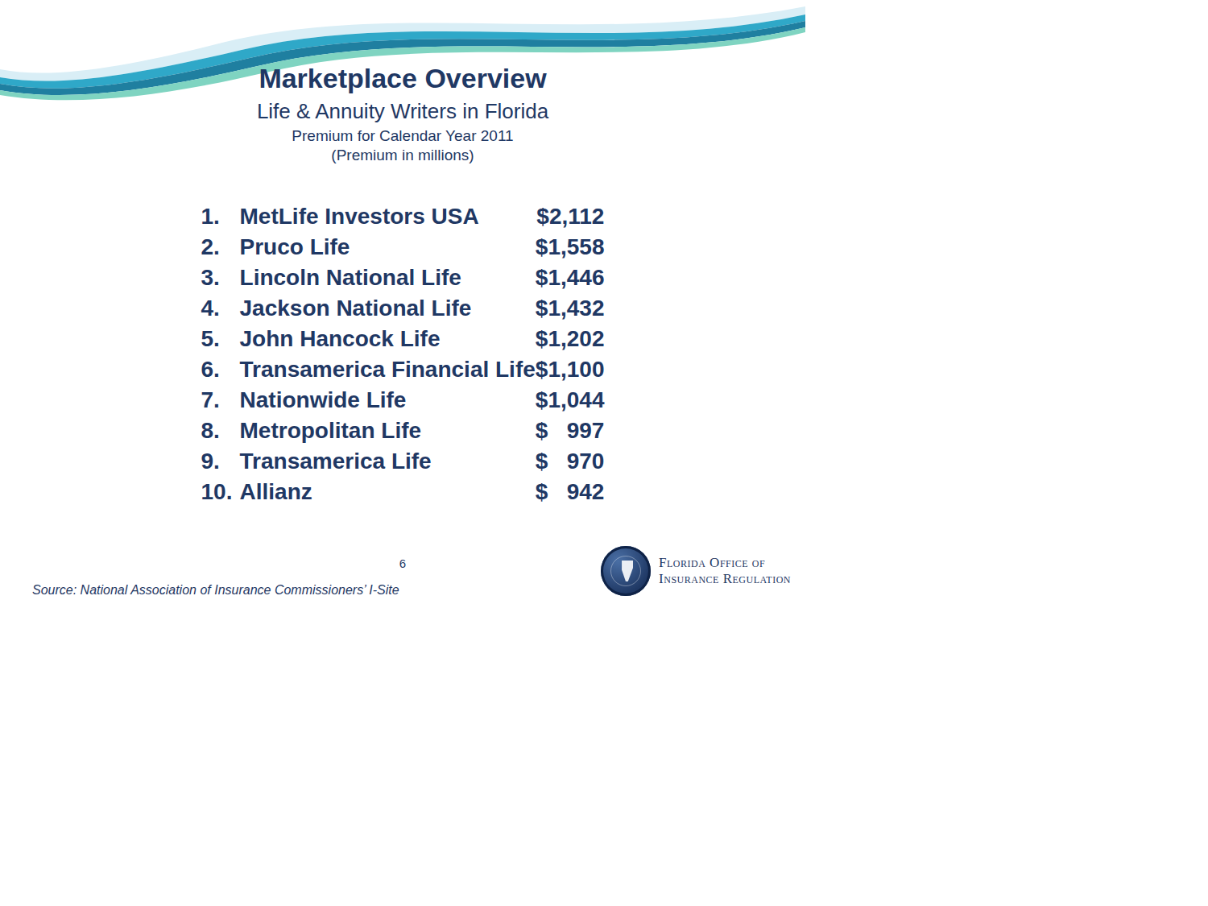Marketplace Overview
Life & Annuity Writers in Florida
Premium for Calendar Year 2011
(Premium in millions)
| 1. | MetLife Investors USA | $2,112 |
| 2. | Pruco Life | $1,558 |
| 3. | Lincoln National Life | $1,446 |
| 4. | Jackson National Life | $1,432 |
| 5. | John Hancock Life | $1,202 |
| 6. | Transamerica Financial Life | $1,100 |
| 7. | Nationwide Life | $1,044 |
| 8. | Metropolitan Life | $ 997 |
| 9. | Transamerica Life | $ 970 |
| 10. | Allianz | $ 942 |
6
Source: National Association of Insurance Commissioners’ I-Site
Florida Office of
Insurance Regulation